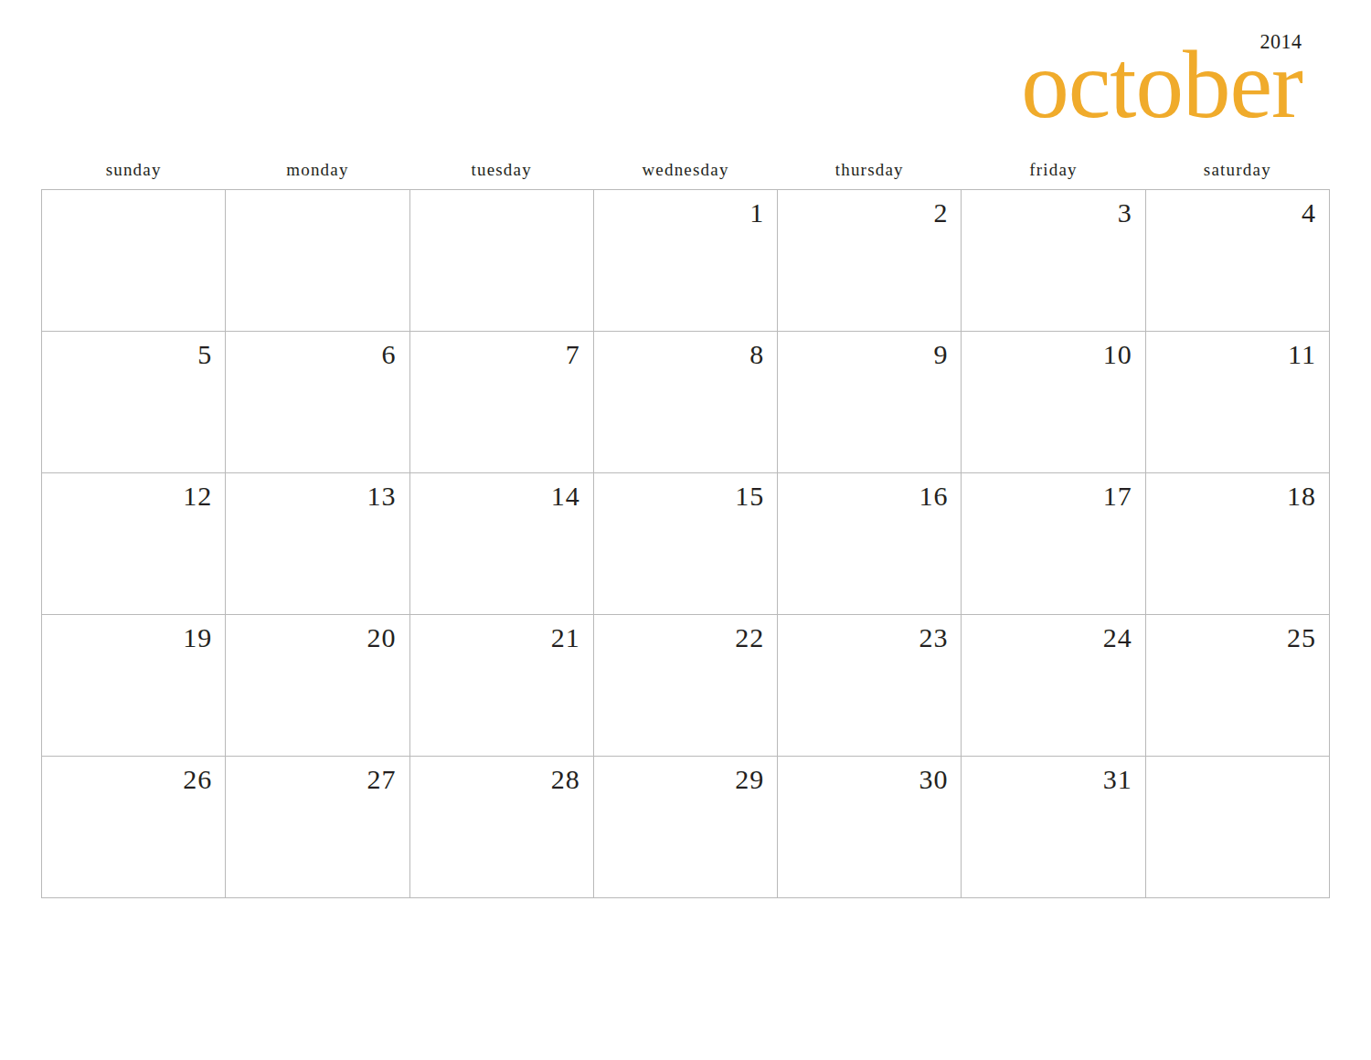october2014
| sunday | monday | tuesday | wednesday | thursday | friday | saturday |
| --- | --- | --- | --- | --- | --- | --- |
| | | | 1 | 2 | 3 | 4 |
| 5 | 6 | 7 | 8 | 9 | 10 | 11 |
| 12 | 13 | 14 | 15 | 16 | 17 | 18 |
| 19 | 20 | 21 | 22 | 23 | 24 | 25 |
| 26 | 27 | 28 | 29 | 30 | 31 | |